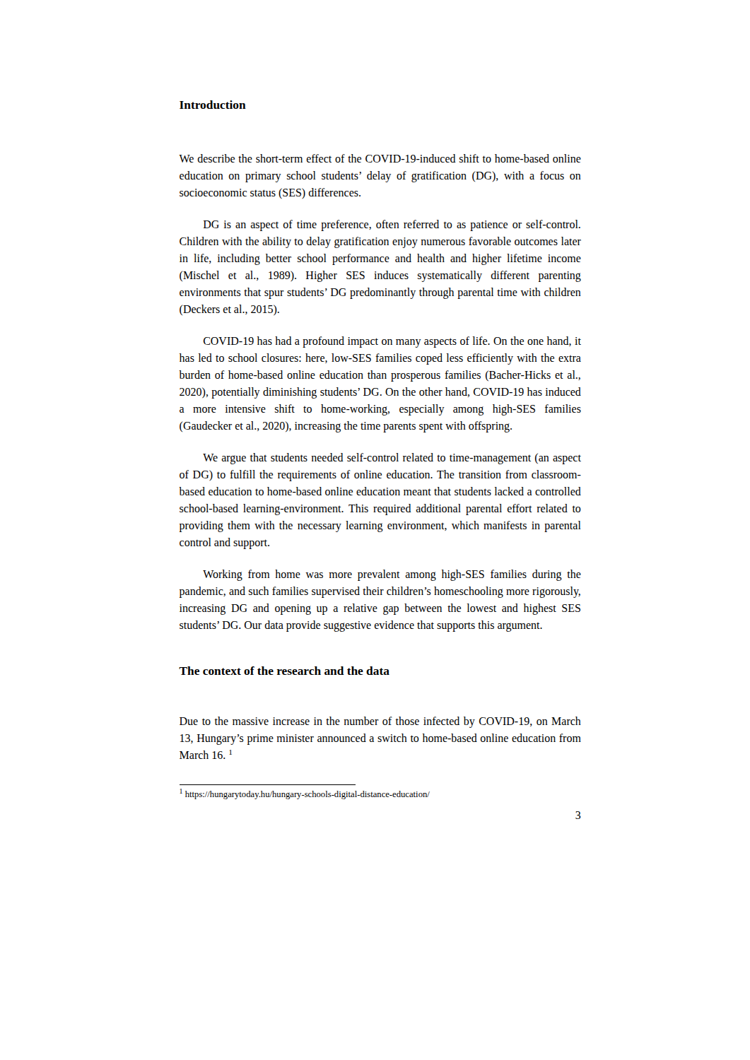Introduction
We describe the short-term effect of the COVID-19-induced shift to home-based online education on primary school students’ delay of gratification (DG), with a focus on socioeconomic status (SES) differences.
DG is an aspect of time preference, often referred to as patience or self-control. Children with the ability to delay gratification enjoy numerous favorable outcomes later in life, including better school performance and health and higher lifetime income (Mischel et al., 1989). Higher SES induces systematically different parenting environments that spur students’ DG predominantly through parental time with children (Deckers et al., 2015).
COVID-19 has had a profound impact on many aspects of life. On the one hand, it has led to school closures: here, low-SES families coped less efficiently with the extra burden of home-based online education than prosperous families (Bacher-Hicks et al., 2020), potentially diminishing students’ DG. On the other hand, COVID-19 has induced a more intensive shift to home-working, especially among high-SES families (Gaudecker et al., 2020), increasing the time parents spent with offspring.
We argue that students needed self-control related to time-management (an aspect of DG) to fulfill the requirements of online education. The transition from classroom-based education to home-based online education meant that students lacked a controlled school-based learning-environment. This required additional parental effort related to providing them with the necessary learning environment, which manifests in parental control and support.
Working from home was more prevalent among high-SES families during the pandemic, and such families supervised their children’s homeschooling more rigorously, increasing DG and opening up a relative gap between the lowest and highest SES students’ DG. Our data provide suggestive evidence that supports this argument.
The context of the research and the data
Due to the massive increase in the number of those infected by COVID-19, on March 13, Hungary’s prime minister announced a switch to home-based online education from March 16. 1
1 https://hungarytoday.hu/hungary-schools-digital-distance-education/
3